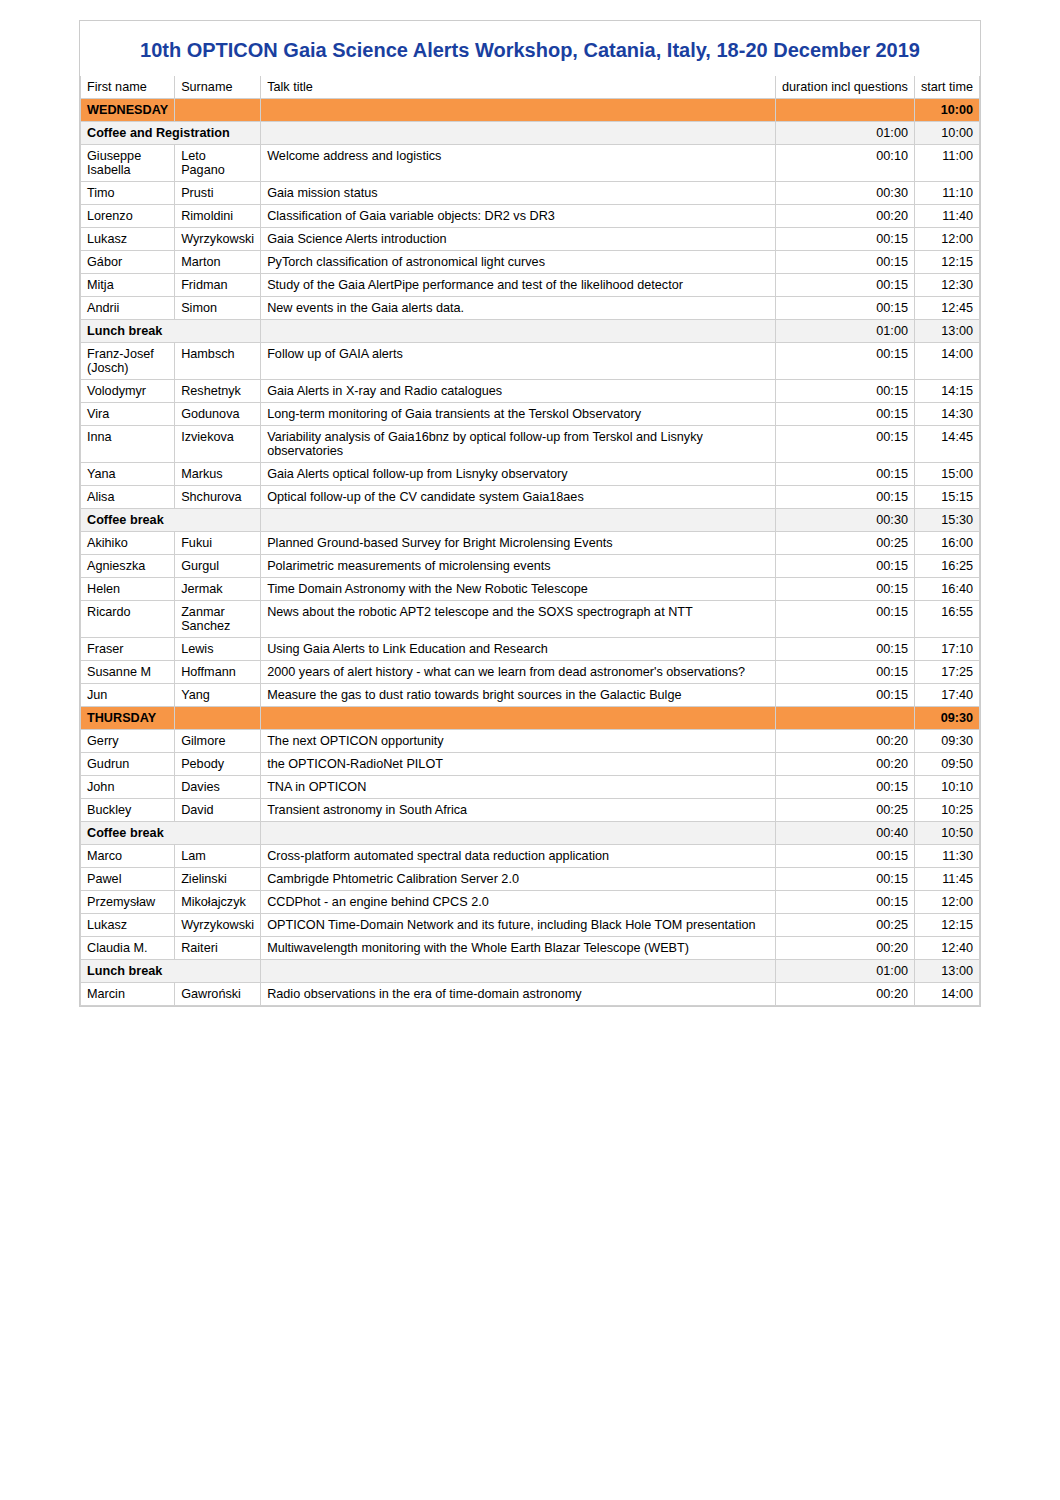10th OPTICON Gaia Science Alerts Workshop, Catania, Italy, 18-20 December 2019
| First name | Surname | Talk title | duration incl questions | start time |
| --- | --- | --- | --- | --- |
| WEDNESDAY | | | | 10:00 |
| Coffee and Registration | | 01:00 | 10:00 |
| Giuseppe Isabella | Leto Pagano | Welcome address and logistics | 00:10 | 11:00 |
| Timo | Prusti | Gaia mission status | 00:30 | 11:10 |
| Lorenzo | Rimoldini | Classification of Gaia variable objects: DR2 vs DR3 | 00:20 | 11:40 |
| Lukasz | Wyrzykowski | Gaia Science Alerts introduction | 00:15 | 12:00 |
| Gábor | Marton | PyTorch classification of astronomical light curves | 00:15 | 12:15 |
| Mitja | Fridman | Study of the Gaia AlertPipe performance and test of the likelihood detector | 00:15 | 12:30 |
| Andrii | Simon | New events in the Gaia alerts data. | 00:15 | 12:45 |
| Lunch break | | 01:00 | 13:00 |
| Franz-Josef (Josch) | Hambsch | Follow up of GAIA alerts | 00:15 | 14:00 |
| Volodymyr | Reshetnyk | Gaia Alerts in X-ray and Radio catalogues | 00:15 | 14:15 |
| Vira | Godunova | Long-term monitoring of Gaia transients at the Terskol Observatory | 00:15 | 14:30 |
| Inna | Izviekova | Variability analysis of Gaia16bnz by optical follow-up from Terskol and Lisnyky observatories | 00:15 | 14:45 |
| Yana | Markus | Gaia Alerts optical follow-up from Lisnyky observatory | 00:15 | 15:00 |
| Alisa | Shchurova | Optical follow-up of the CV candidate system Gaia18aes | 00:15 | 15:15 |
| Coffee break | | 00:30 | 15:30 |
| Akihiko | Fukui | Planned Ground-based Survey for Bright Microlensing Events | 00:25 | 16:00 |
| Agnieszka | Gurgul | Polarimetric measurements of microlensing events | 00:15 | 16:25 |
| Helen | Jermak | Time Domain Astronomy with the New Robotic Telescope | 00:15 | 16:40 |
| Ricardo | Zanmar Sanchez | News about the robotic APT2 telescope and the SOXS spectrograph at NTT | 00:15 | 16:55 |
| Fraser | Lewis | Using Gaia Alerts to Link Education and Research | 00:15 | 17:10 |
| Susanne M | Hoffmann | 2000 years of alert history - what can we learn from dead astronomer's observations? | 00:15 | 17:25 |
| Jun | Yang | Measure the gas to dust ratio towards bright sources in the Galactic Bulge | 00:15 | 17:40 |
| THURSDAY | | | | 09:30 |
| Gerry | Gilmore | The next OPTICON opportunity | 00:20 | 09:30 |
| Gudrun | Pebody | the OPTICON-RadioNet PILOT | 00:20 | 09:50 |
| John | Davies | TNA in OPTICON | 00:15 | 10:10 |
| Buckley | David | Transient astronomy in South Africa | 00:25 | 10:25 |
| Coffee break | | 00:40 | 10:50 |
| Marco | Lam | Cross-platform automated spectral data reduction application | 00:15 | 11:30 |
| Pawel | Zielinski | Cambrigde Phtometric Calibration Server 2.0 | 00:15 | 11:45 |
| Przemysław | Mikołajczyk | CCDPhot - an engine behind CPCS 2.0 | 00:15 | 12:00 |
| Lukasz | Wyrzykowski | OPTICON Time-Domain Network and its future, including Black Hole TOM presentation | 00:25 | 12:15 |
| Claudia M. | Raiteri | Multiwavelength monitoring with the Whole Earth Blazar Telescope (WEBT) | 00:20 | 12:40 |
| Lunch break | | 01:00 | 13:00 |
| Marcin | Gawroński | Radio observations in the era of time-domain astronomy | 00:20 | 14:00 |